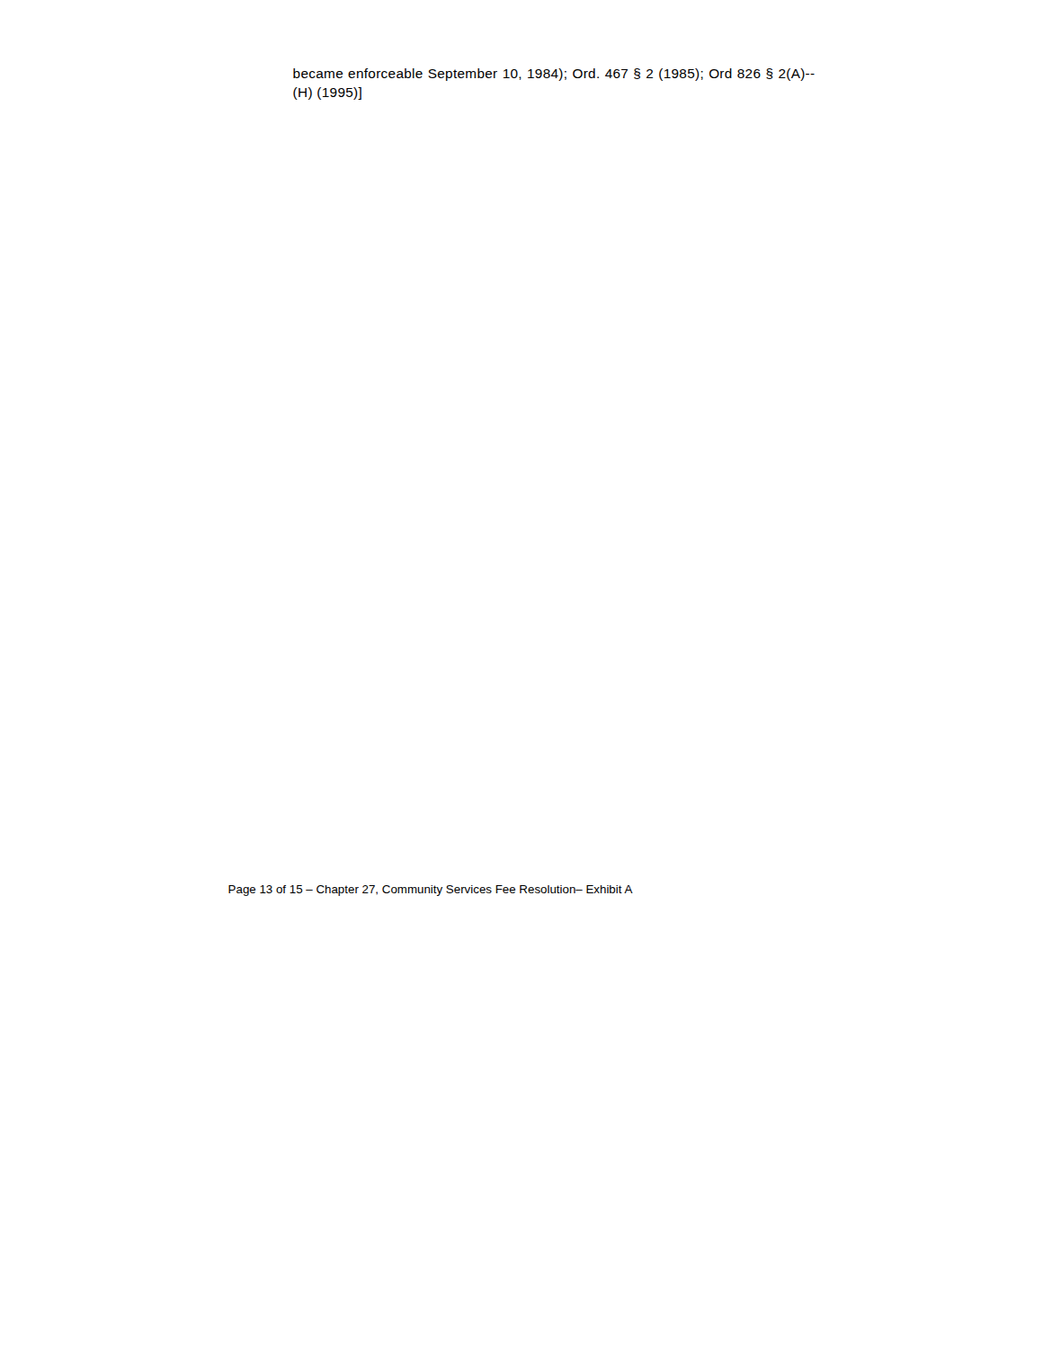became enforceable September 10, 1984); Ord. 467 § 2 (1985); Ord 826 § 2(A)--(H) (1995)]
Page 13 of 15 – Chapter 27, Community Services Fee Resolution– Exhibit A